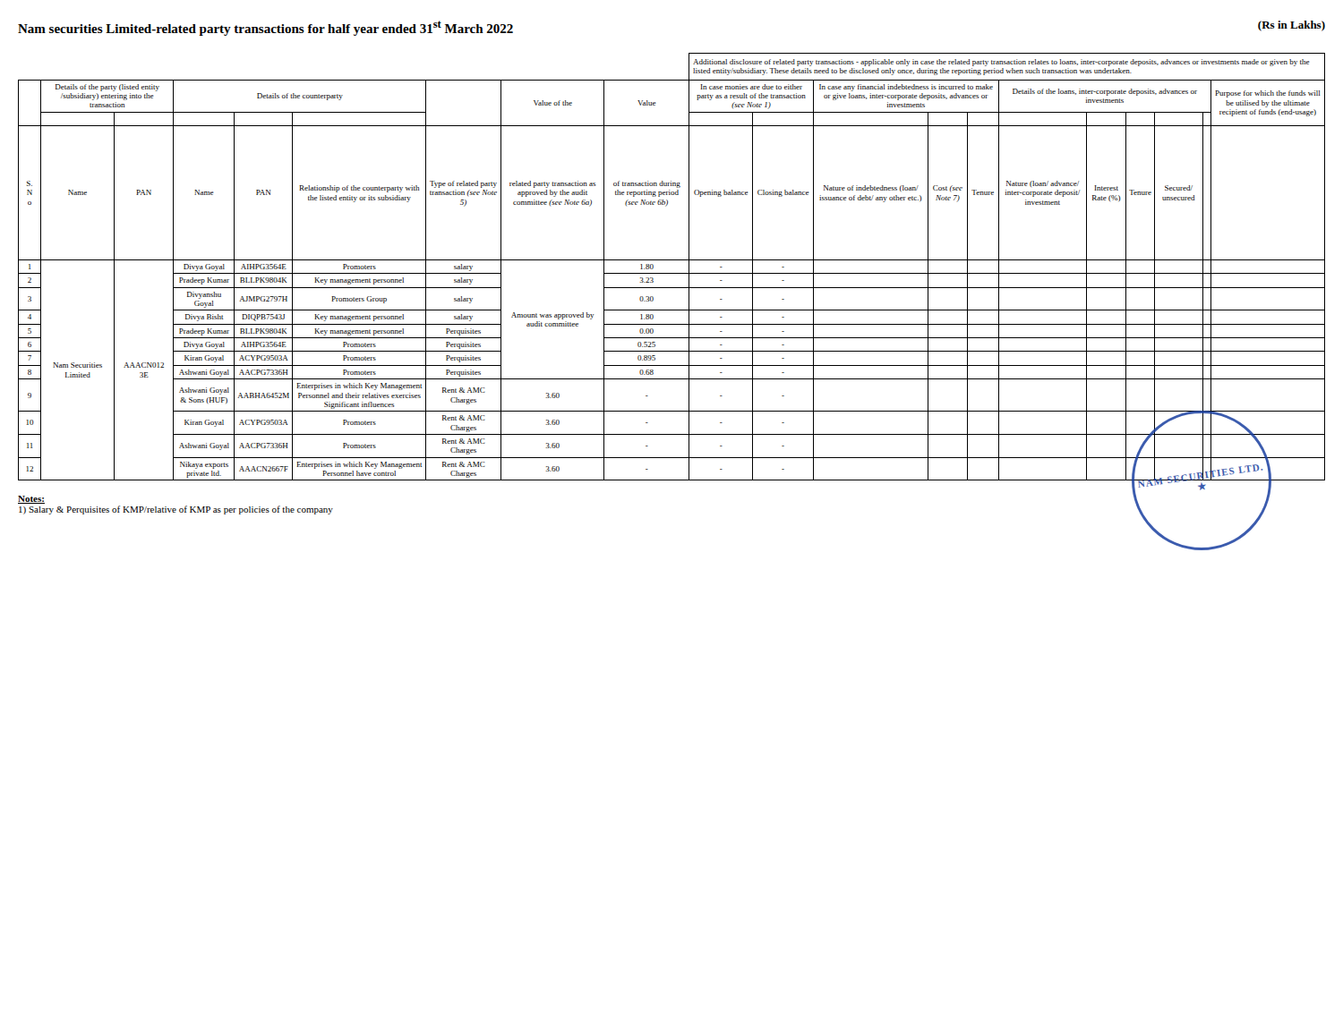Nam securities Limited-related party transactions for half year ended 31st March 2022
(Rs in Lakhs)
| | Additional disclosure of related party transactions - applicable only in case the related party transaction relates to loans, inter-corporate deposits, advances or investments made or given by the listed entity/subsidiary. These details need to be disclosed only once, during the reporting period when such transaction was undertaken. |
| --- | --- |
| | Details of the party (listed entity /subsidiary) entering into the transaction | Details of the counterparty | | Value of the | Value | In case monies are due to either party as a result of the transaction (see Note 1) | In case any financial indebtedness is incurred to make or give loans, inter-corporate deposits, advances or investments | Details of the loans, inter-corporate deposits, advances or investments | Purpose for which the funds will be utilised by the ultimate recipient of funds (end-usage) |
| S. N o | Name | PAN | Name | PAN | Relationship of the counterparty with the listed entity or its subsidiary | Type of related party transaction (see Note 5) | related party transaction as approved by the audit committee (see Note 6a) | of transaction during the reporting period (see Note 6b) | Opening balance | Closing balance | Nature of indebtedness (loan/ issuance of debt/ any other etc.) | Cost (see Note 7) | Tenure | Nature (loan/ advance/ inter-corporate deposit/ investment | Interest Rate (%) | Tenure | Secured/ unsecured | | |
| 1 | Nam Securities Limited | AAACN012 3E | Divya Goyal | AIHPG3564E | Promoters | salary | Amount was approved by audit committee | 1.80 | - | - | | | | | | | | | |
| 2 | Pradeep Kumar | BLLPK9804K | Key management personnel | salary | 3.23 | - | - | | | | | | | | | |
| 3 | Divyanshu Goyal | AJMPG2797H | Promoters Group | salary | 0.30 | - | - | | | | | | | | | |
| 4 | Divya Bisht | DIQPB7543J | Key management personnel | salary | 1.80 | - | - | | | | | | | | | |
| 5 | Pradeep Kumar | BLLPK9804K | Key management personnel | Perquisites | 0.00 | - | - | | | | | | | | | |
| 6 | Divya Goyal | AIHPG3564E | Promoters | Perquisites | 0.525 | - | - | | | | | | | | | |
| 7 | Kiran Goyal | ACYPG9503A | Promoters | Perquisites | 0.895 | - | - | | | | | | | | | |
| 8 | Ashwani Goyal | AACPG7336H | Promoters | Perquisites | 0.68 | - | - | | | | | | | | | |
| 9 | Ashwani Goyal & Sons (HUF) | AABHA6452M | Enterprises in which Key Management Personnel and their relatives exercises Significant influences | Rent & AMC Charges | 3.60 | - | - | - | | | | | | | | | |
| 10 | Kiran Goyal | ACYPG9503A | Promoters | Rent & AMC Charges | 3.60 | - | - | - | | | | | | | | | |
| 11 | Ashwani Goyal | AACPG7336H | Promoters | Rent & AMC Charges | 3.60 | - | - | - | | | | | | | | | |
| 12 | Nikaya exports private ltd. | AAACN2667F | Enterprises in which Key Management Personnel have control | Rent & AMC Charges | 3.60 | - | - | - | | | | | | | | | |
Notes:
1) Salary & Perquisites of KMP/relative of KMP as per policies of the company
NAM SECURITIES LTD.
★